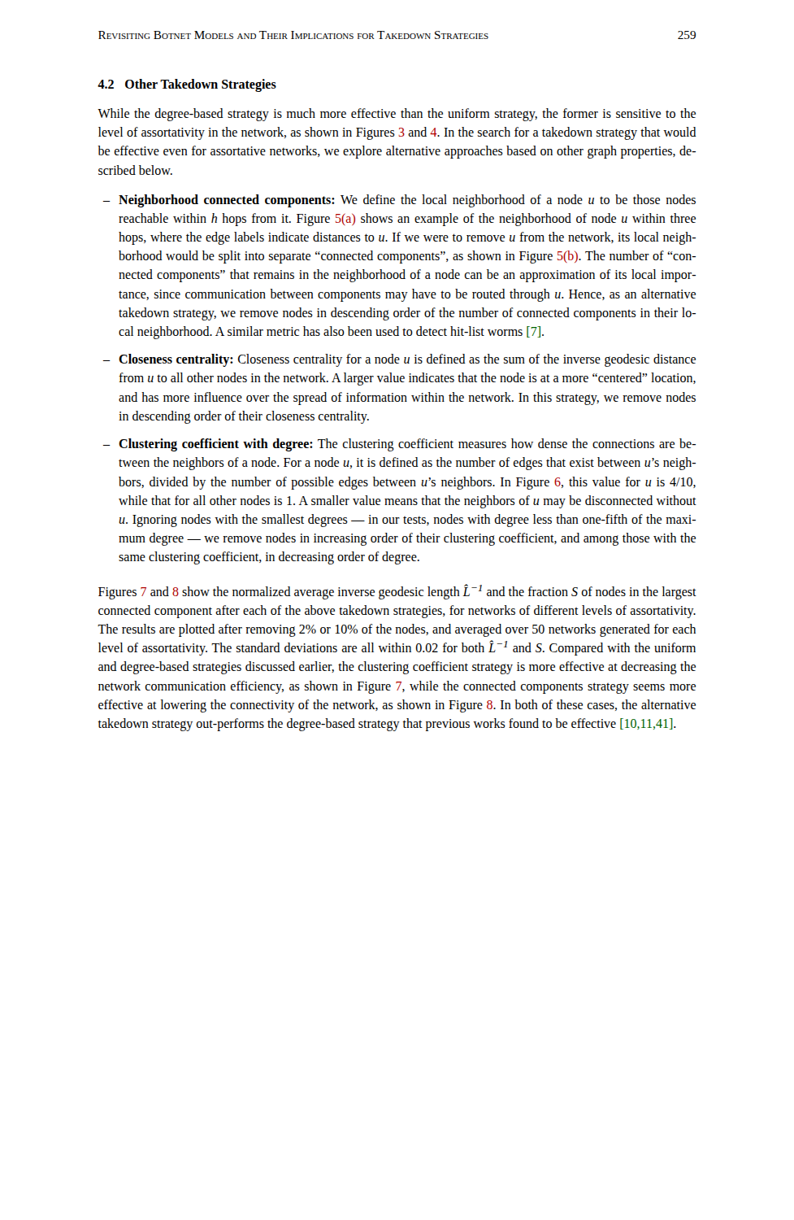Revisiting Botnet Models and Their Implications for Takedown Strategies 259
4.2 Other Takedown Strategies
While the degree-based strategy is much more effective than the uniform strategy, the former is sensitive to the level of assortativity in the network, as shown in Figures 3 and 4. In the search for a takedown strategy that would be effective even for assortative networks, we explore alternative approaches based on other graph properties, described below.
Neighborhood connected components: We define the local neighborhood of a node u to be those nodes reachable within h hops from it. Figure 5(a) shows an example of the neighborhood of node u within three hops, where the edge labels indicate distances to u. If we were to remove u from the network, its local neighborhood would be split into separate “connected components”, as shown in Figure 5(b). The number of “connected components” that remains in the neighborhood of a node can be an approximation of its local importance, since communication between components may have to be routed through u. Hence, as an alternative takedown strategy, we remove nodes in descending order of the number of connected components in their local neighborhood. A similar metric has also been used to detect hit-list worms [7].
Closeness centrality: Closeness centrality for a node u is defined as the sum of the inverse geodesic distance from u to all other nodes in the network. A larger value indicates that the node is at a more “centered” location, and has more influence over the spread of information within the network. In this strategy, we remove nodes in descending order of their closeness centrality.
Clustering coefficient with degree: The clustering coefficient measures how dense the connections are between the neighbors of a node. For a node u, it is defined as the number of edges that exist between u’s neighbors, divided by the number of possible edges between u’s neighbors. In Figure 6, this value for u is 4/10, while that for all other nodes is 1. A smaller value means that the neighbors of u may be disconnected without u. Ignoring nodes with the smallest degrees — in our tests, nodes with degree less than one-fifth of the maximum degree — we remove nodes in increasing order of their clustering coefficient, and among those with the same clustering coefficient, in decreasing order of degree.
Figures 7 and 8 show the normalized average inverse geodesic length L̂−1 and the fraction S of nodes in the largest connected component after each of the above takedown strategies, for networks of different levels of assortativity. The results are plotted after removing 2% or 10% of the nodes, and averaged over 50 networks generated for each level of assortativity. The standard deviations are all within 0.02 for both L̂−1 and S. Compared with the uniform and degree-based strategies discussed earlier, the clustering coefficient strategy is more effective at decreasing the network communication efficiency, as shown in Figure 7, while the connected components strategy seems more effective at lowering the connectivity of the network, as shown in Figure 8. In both of these cases, the alternative takedown strategy out-performs the degree-based strategy that previous works found to be effective [10,11,41].